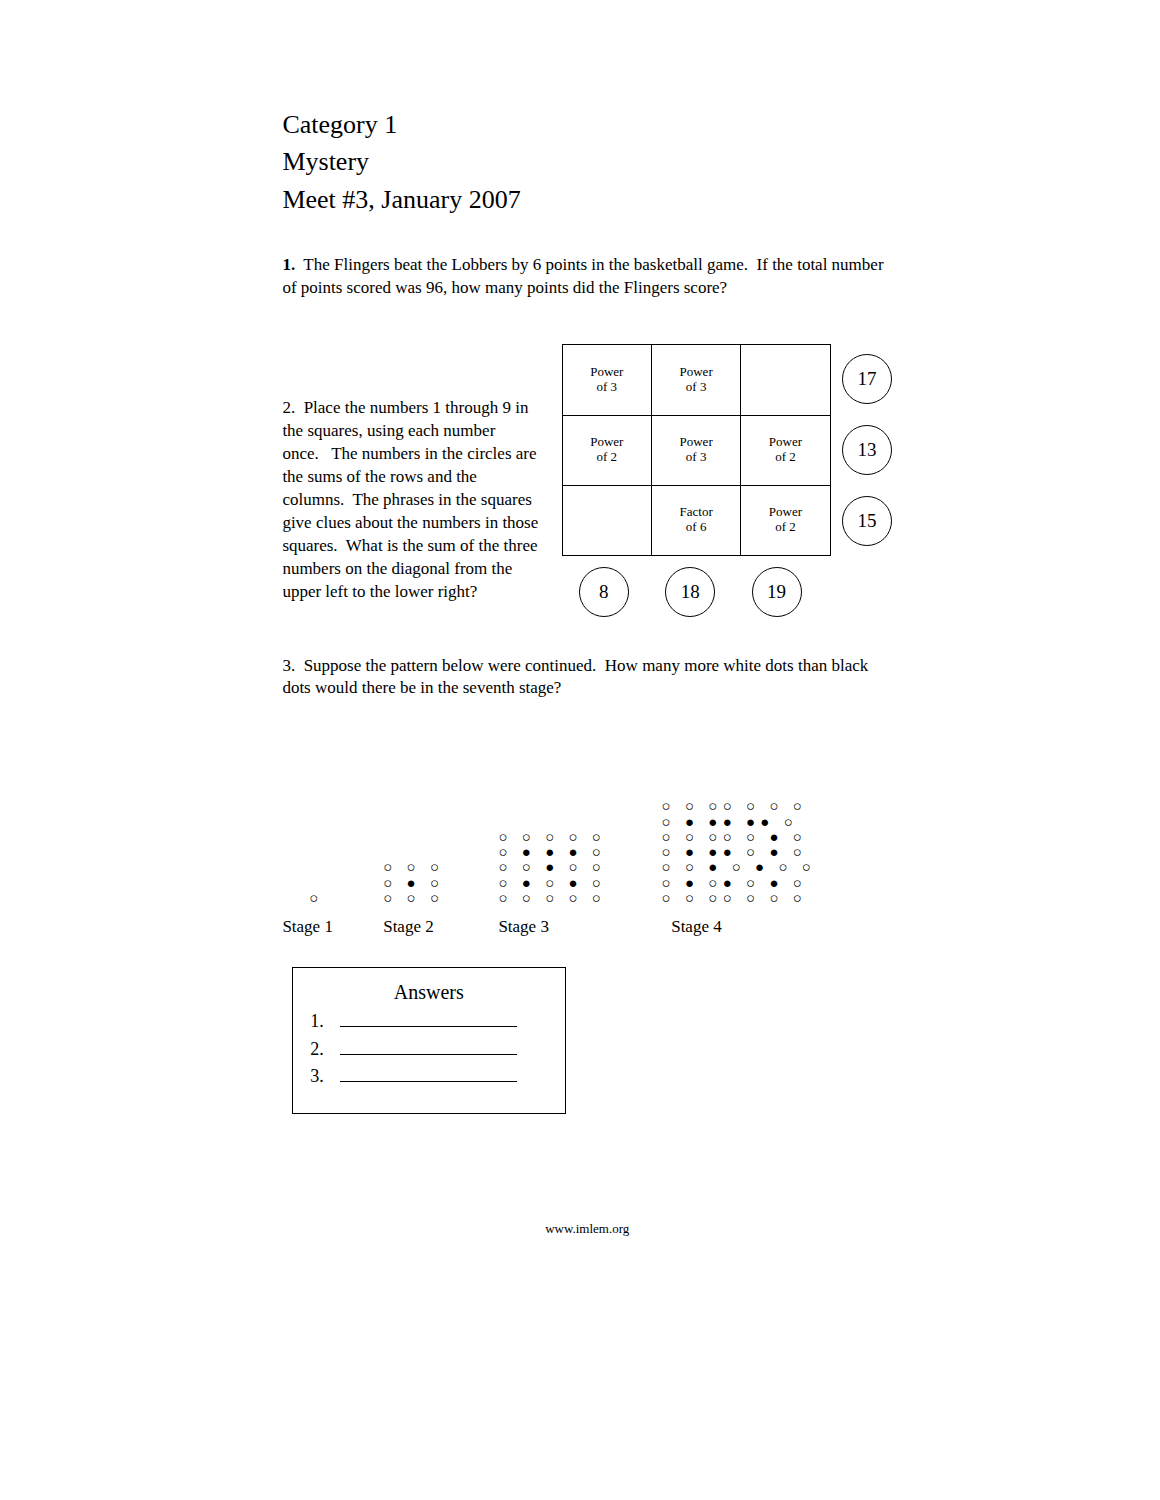Category 1
Mystery
Meet #3, January 2007
1. The Flingers beat the Lobbers by 6 points in the basketball game. If the total number of points scored was 96, how many points did the Flingers score?
2. Place the numbers 1 through 9 in the squares, using each number once. The numbers in the circles are the sums of the rows and the columns. The phrases in the squares give clues about the numbers in those squares. What is the sum of the three numbers on the diagonal from the upper left to the lower right?
| Power of 3 | Power of 3 | |
| Power of 2 | Power of 3 | Power of 2 |
| | Factor of 6 | Power of 2 |
17
13
15
8
18
19
3. Suppose the pattern below were continued. How many more white dots than black dots would there be in the seventh stage?
○
○ ○ ○ ○ ● ○ ○ ○ ○
○ ○ ○ ○ ○ ○ ● ● ● ○ ○ ○ ● ○ ○ ○ ● ○ ● ○ ○ ○ ○ ○ ○
○ ○ ○○ ○ ○ ○ ○ ● ●● ●● ○ ○ ○ ○○ ○ ● ○ ○ ● ●● ○ ● ○ ○ ○ ● ○ ● ○ ○ ○ ● ○● ○ ● ○ ○ ○ ○○ ○ ○ ○
Stage 1 Stage 2 Stage 3 Stage 4
Answers
1.
2.
3.
www.imlem.org